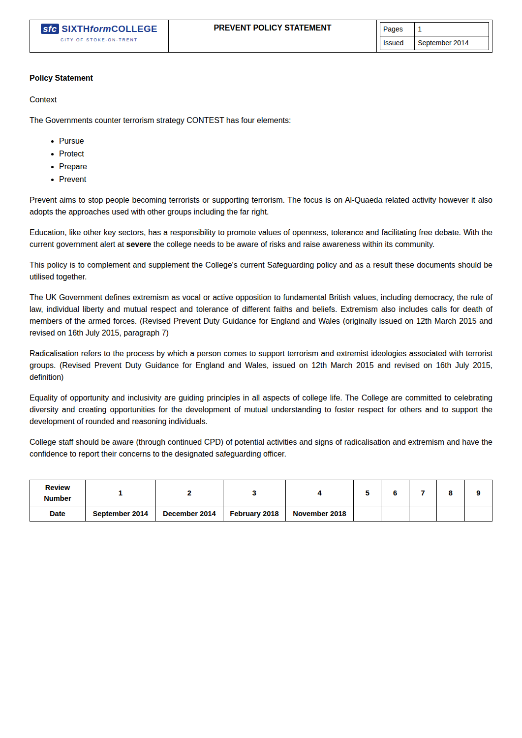| sfc SIXTH form COLLEGE CITY OF STOKE-ON-TRENT | PREVENT POLICY STATEMENT | / Pages / 1 / / Issued / September 2014 / |
Policy Statement
Context
The Governments counter terrorism strategy CONTEST has four elements:
Pursue
Protect
Prepare
Prevent
Prevent aims to stop people becoming terrorists or supporting terrorism. The focus is on Al-Quaeda related activity however it also adopts the approaches used with other groups including the far right.
Education, like other key sectors, has a responsibility to promote values of openness, tolerance and facilitating free debate. With the current government alert at severe the college needs to be aware of risks and raise awareness within its community.
This policy is to complement and supplement the College's current Safeguarding policy and as a result these documents should be utilised together.
The UK Government defines extremism as vocal or active opposition to fundamental British values, including democracy, the rule of law, individual liberty and mutual respect and tolerance of different faiths and beliefs. Extremism also includes calls for death of members of the armed forces. (Revised Prevent Duty Guidance for England and Wales (originally issued on 12th March 2015 and revised on 16th July 2015, paragraph 7)
Radicalisation refers to the process by which a person comes to support terrorism and extremist ideologies associated with terrorist groups. (Revised Prevent Duty Guidance for England and Wales, issued on 12th March 2015 and revised on 16th July 2015, definition)
Equality of opportunity and inclusivity are guiding principles in all aspects of college life. The College are committed to celebrating diversity and creating opportunities for the development of mutual understanding to foster respect for others and to support the development of rounded and reasoning individuals.
College staff should be aware (through continued CPD) of potential activities and signs of radicalisation and extremism and have the confidence to report their concerns to the designated safeguarding officer.
| Review Number | 1 | 2 | 3 | 4 | 5 | 6 | 7 | 8 | 9 |
| Date | September 2014 | December 2014 | February 2018 | November 2018 | | | | | |